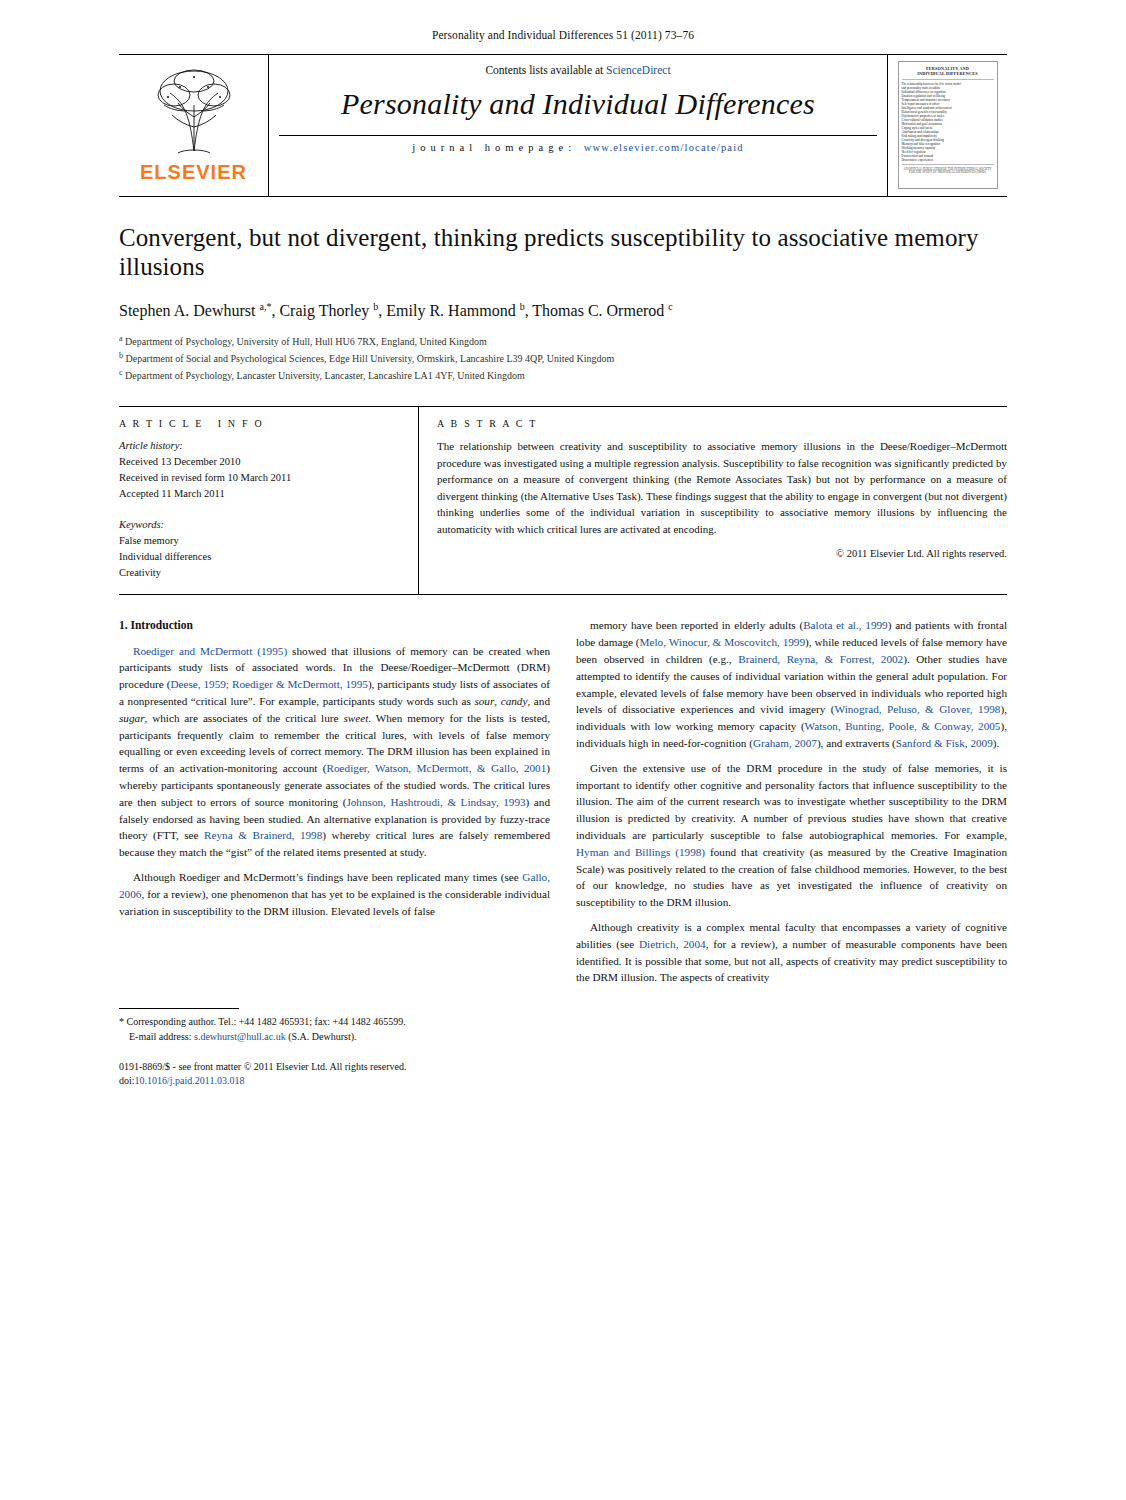Personality and Individual Differences 51 (2011) 73–76
ELSEVIER
Contents lists available at ScienceDirect
Personality and Individual Differences
j o u r n a l h o m e p a g e : www.elsevier.com/locate/paid
PERSONALITY AND
INDIVIDUAL DIFFERENCES
The relationship between the five factor model and personality traits in adults Individual differences in cognition Emotion regulation and wellbeing Temperament and character inventory Self-report measures of affect Intelligence and academic achievement Behavioural genetics of personality Psychometric properties of scales Cross-cultural validation studies Motivation and goal orientation Coping styles and stress Attachment and relationships Risk taking and impulsivity Creativity and divergent thinking Memory and false recognition Working memory capacity Need for cognition Extraversion and arousal Dissociative experiences
AN OFFICIAL PUBLICATION OF THE INTERNATIONAL SOCIETY FOR THE STUDY OF INDIVIDUAL DIFFERENCES (ISSID)
Convergent, but not divergent, thinking predicts susceptibility to associative memory illusions
Stephen A. Dewhurst a,*, Craig Thorley b, Emily R. Hammond b, Thomas C. Ormerod c
a Department of Psychology, University of Hull, Hull HU6 7RX, England, United Kingdom
b Department of Social and Psychological Sciences, Edge Hill University, Ormskirk, Lancashire L39 4QP, United Kingdom
c Department of Psychology, Lancaster University, Lancaster, Lancashire LA1 4YF, United Kingdom
A R T I C L E I N F O
Article history:
Received 13 December 2010
Received in revised form 10 March 2011
Accepted 11 March 2011
Keywords:
False memory
Individual differences
Creativity
A B S T R A C T
The relationship between creativity and susceptibility to associative memory illusions in the Deese/Roediger–McDermott procedure was investigated using a multiple regression analysis. Susceptibility to false recognition was significantly predicted by performance on a measure of convergent thinking (the Remote Associates Task) but not by performance on a measure of divergent thinking (the Alternative Uses Task). These findings suggest that the ability to engage in convergent (but not divergent) thinking underlies some of the individual variation in susceptibility to associative memory illusions by influencing the automaticity with which critical lures are activated at encoding.
© 2011 Elsevier Ltd. All rights reserved.
1. Introduction
Roediger and McDermott (1995) showed that illusions of memory can be created when participants study lists of associated words. In the Deese/Roediger–McDermott (DRM) procedure (Deese, 1959; Roediger & McDermott, 1995), participants study lists of associates of a nonpresented “critical lure”. For example, participants study words such as sour, candy, and sugar, which are associates of the critical lure sweet. When memory for the lists is tested, participants frequently claim to remember the critical lures, with levels of false memory equalling or even exceeding levels of correct memory. The DRM illusion has been explained in terms of an activation-monitoring account (Roediger, Watson, McDermott, & Gallo, 2001) whereby participants spontaneously generate associates of the studied words. The critical lures are then subject to errors of source monitoring (Johnson, Hashtroudi, & Lindsay, 1993) and falsely endorsed as having been studied. An alternative explanation is provided by fuzzy-trace theory (FTT, see Reyna & Brainerd, 1998) whereby critical lures are falsely remembered because they match the “gist” of the related items presented at study.
Although Roediger and McDermott’s findings have been replicated many times (see Gallo, 2006, for a review), one phenomenon that has yet to be explained is the considerable individual variation in susceptibility to the DRM illusion. Elevated levels of false
memory have been reported in elderly adults (Balota et al., 1999) and patients with frontal lobe damage (Melo, Winocur, & Moscovitch, 1999), while reduced levels of false memory have been observed in children (e.g., Brainerd, Reyna, & Forrest, 2002). Other studies have attempted to identify the causes of individual variation within the general adult population. For example, elevated levels of false memory have been observed in individuals who reported high levels of dissociative experiences and vivid imagery (Winograd, Peluso, & Glover, 1998), individuals with low working memory capacity (Watson, Bunting, Poole, & Conway, 2005), individuals high in need-for-cognition (Graham, 2007), and extraverts (Sanford & Fisk, 2009).
Given the extensive use of the DRM procedure in the study of false memories, it is important to identify other cognitive and personality factors that influence susceptibility to the illusion. The aim of the current research was to investigate whether susceptibility to the DRM illusion is predicted by creativity. A number of previous studies have shown that creative individuals are particularly susceptible to false autobiographical memories. For example, Hyman and Billings (1998) found that creativity (as measured by the Creative Imagination Scale) was positively related to the creation of false childhood memories. However, to the best of our knowledge, no studies have as yet investigated the influence of creativity on susceptibility to the DRM illusion.
Although creativity is a complex mental faculty that encompasses a variety of cognitive abilities (see Dietrich, 2004, for a review), a number of measurable components have been identified. It is possible that some, but not all, aspects of creativity may predict susceptibility to the DRM illusion. The aspects of creativity
* Corresponding author. Tel.: +44 1482 465931; fax: +44 1482 465599.
E-mail address: s.dewhurst@hull.ac.uk (S.A. Dewhurst).
0191-8869/$ - see front matter © 2011 Elsevier Ltd. All rights reserved.
doi:10.1016/j.paid.2011.03.018